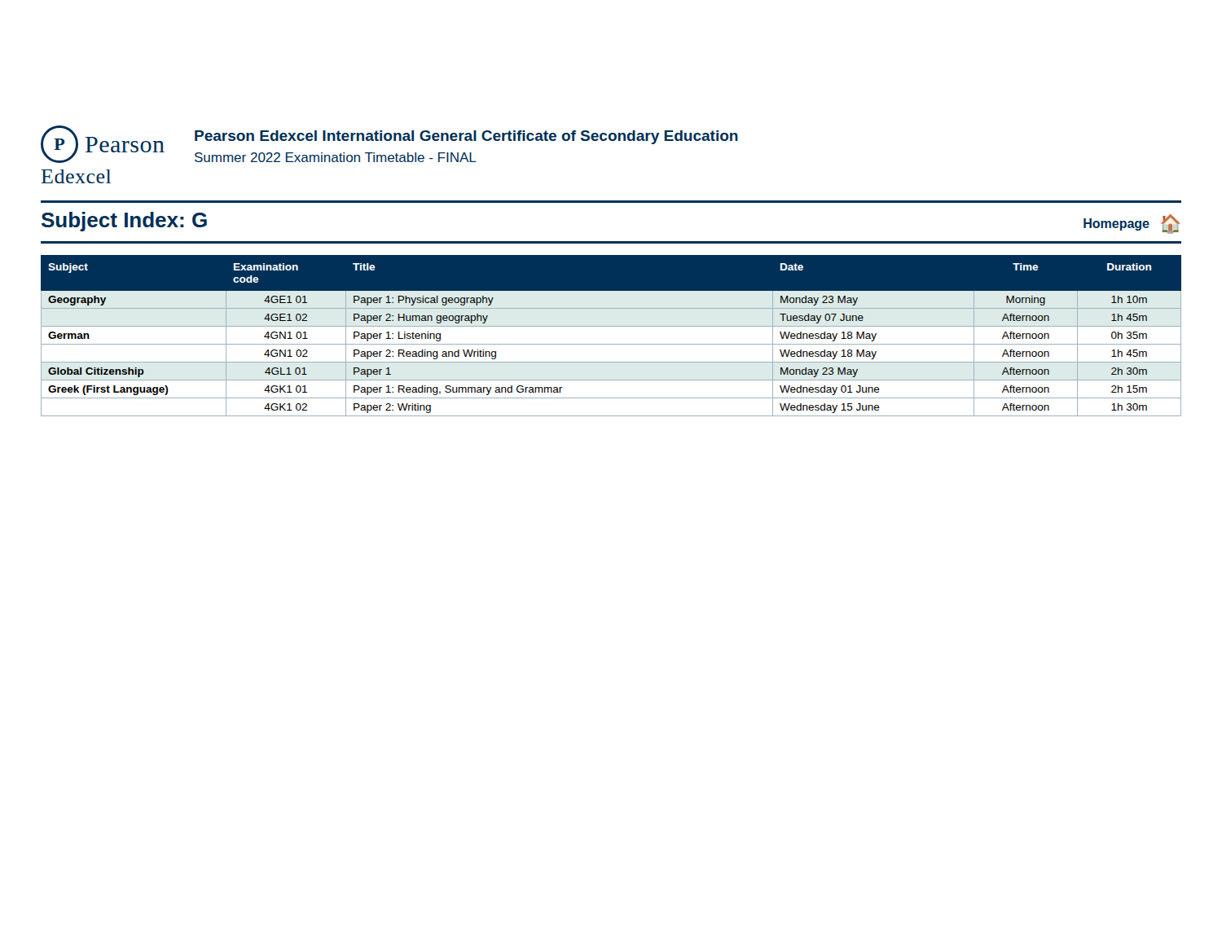P
Pearson
Edexcel
Pearson Edexcel International General Certificate of Secondary Education
Summer 2022 Examination Timetable - FINAL
Subject Index: G
Homepage 🏠
| Subject | Examination code | Title | Date | Time | Duration |
| --- | --- | --- | --- | --- | --- |
| Geography | 4GE1 01 | Paper 1: Physical geography | Monday 23 May | Morning | 1h 10m |
| | 4GE1 02 | Paper 2: Human geography | Tuesday 07 June | Afternoon | 1h 45m |
| German | 4GN1 01 | Paper 1: Listening | Wednesday 18 May | Afternoon | 0h 35m |
| | 4GN1 02 | Paper 2: Reading and Writing | Wednesday 18 May | Afternoon | 1h 45m |
| Global Citizenship | 4GL1 01 | Paper 1 | Monday 23 May | Afternoon | 2h 30m |
| Greek (First Language) | 4GK1 01 | Paper 1: Reading, Summary and Grammar | Wednesday 01 June | Afternoon | 2h 15m |
| | 4GK1 02 | Paper 2: Writing | Wednesday 15 June | Afternoon | 1h 30m |